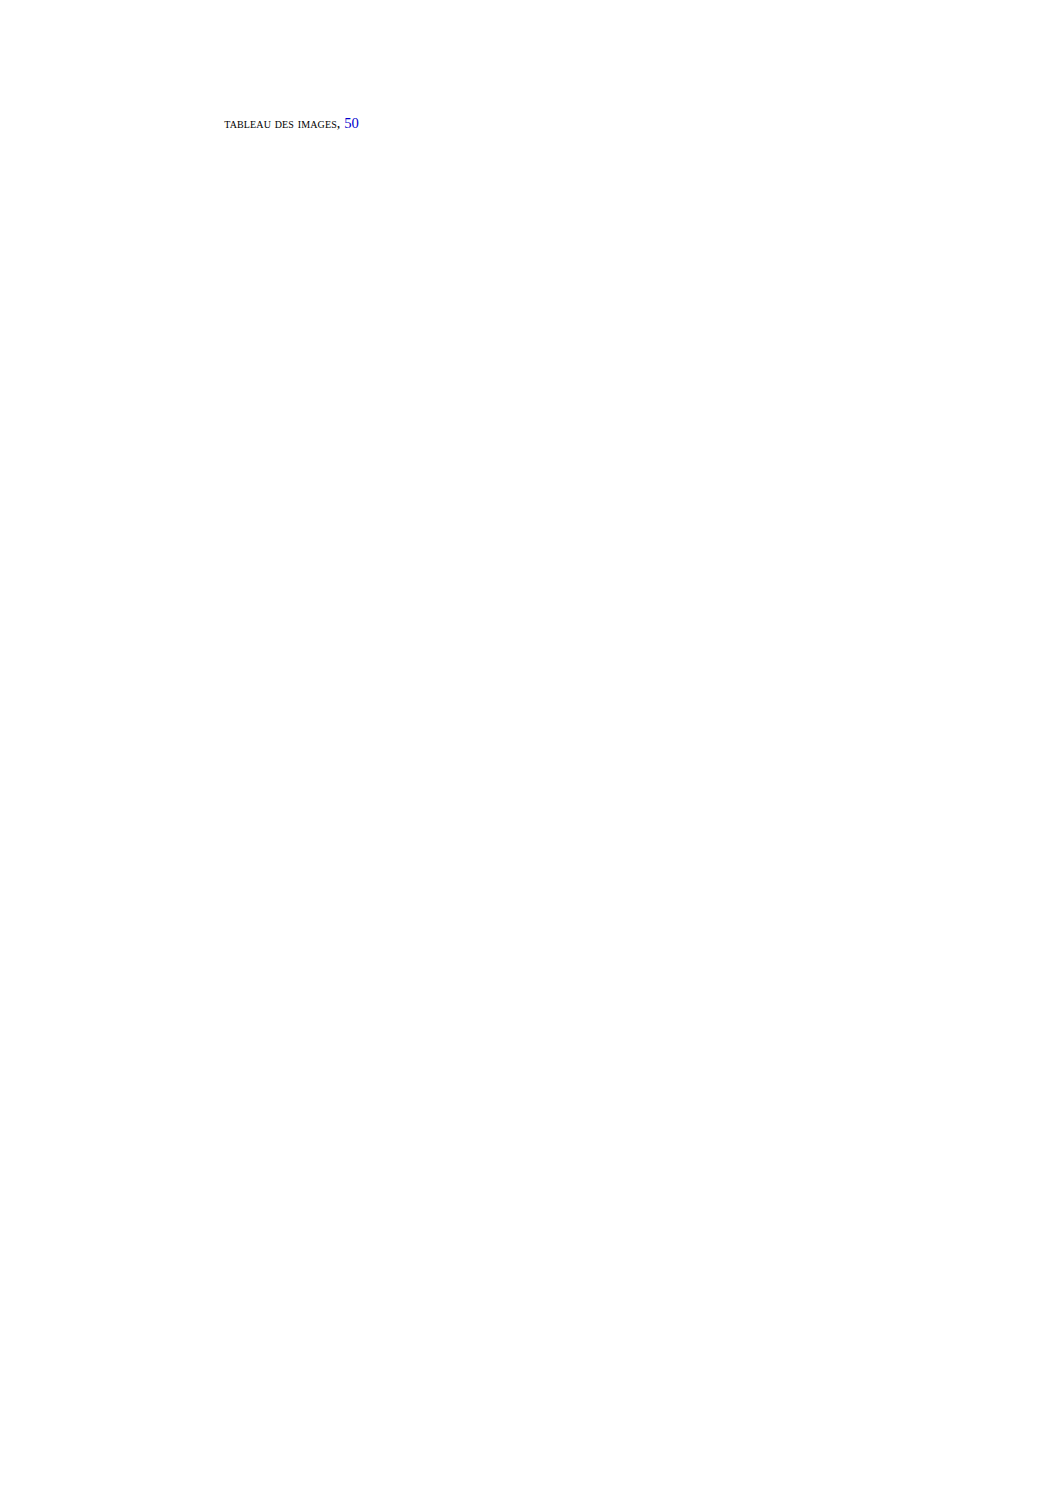tableau des images, 50